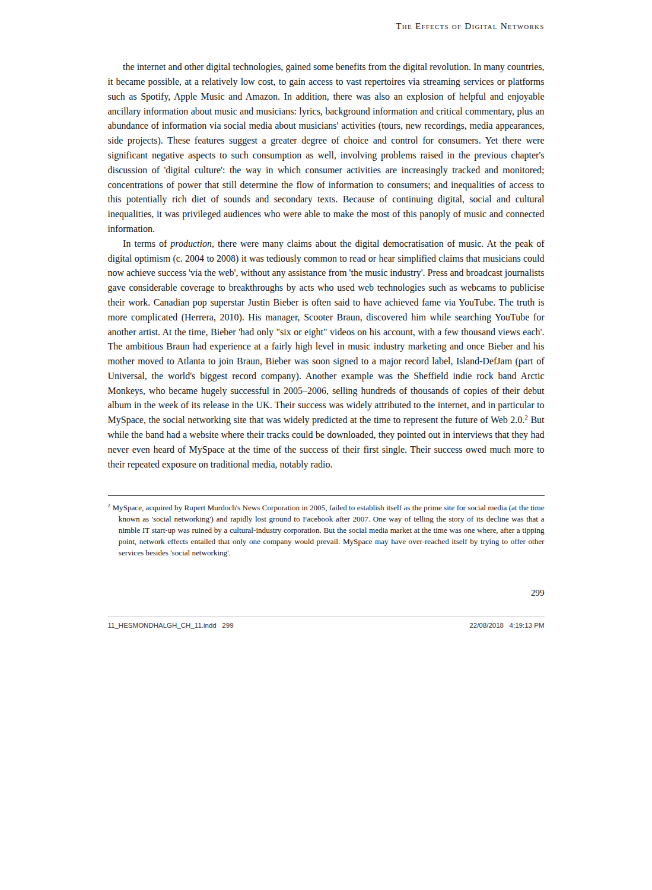The Effects of Digital Networks
the internet and other digital technologies, gained some benefits from the digital revolution. In many countries, it became possible, at a relatively low cost, to gain access to vast repertoires via streaming services or platforms such as Spotify, Apple Music and Amazon. In addition, there was also an explosion of helpful and enjoyable ancillary information about music and musicians: lyrics, background information and critical commentary, plus an abundance of information via social media about musicians' activities (tours, new recordings, media appearances, side projects). These features suggest a greater degree of choice and control for consumers. Yet there were significant negative aspects to such consumption as well, involving problems raised in the previous chapter's discussion of 'digital culture': the way in which consumer activities are increasingly tracked and monitored; concentrations of power that still determine the flow of information to consumers; and inequalities of access to this potentially rich diet of sounds and secondary texts. Because of continuing digital, social and cultural inequalities, it was privileged audiences who were able to make the most of this panoply of music and connected information.
In terms of production, there were many claims about the digital democratisation of music. At the peak of digital optimism (c. 2004 to 2008) it was tediously common to read or hear simplified claims that musicians could now achieve success 'via the web', without any assistance from 'the music industry'. Press and broadcast journalists gave considerable coverage to breakthroughs by acts who used web technologies such as webcams to publicise their work. Canadian pop superstar Justin Bieber is often said to have achieved fame via YouTube. The truth is more complicated (Herrera, 2010). His manager, Scooter Braun, discovered him while searching YouTube for another artist. At the time, Bieber 'had only "six or eight" videos on his account, with a few thousand views each'. The ambitious Braun had experience at a fairly high level in music industry marketing and once Bieber and his mother moved to Atlanta to join Braun, Bieber was soon signed to a major record label, Island-DefJam (part of Universal, the world's biggest record company). Another example was the Sheffield indie rock band Arctic Monkeys, who became hugely successful in 2005–2006, selling hundreds of thousands of copies of their debut album in the week of its release in the UK. Their success was widely attributed to the internet, and in particular to MySpace, the social networking site that was widely predicted at the time to represent the future of Web 2.0.2 But while the band had a website where their tracks could be downloaded, they pointed out in interviews that they had never even heard of MySpace at the time of the success of their first single. Their success owed much more to their repeated exposure on traditional media, notably radio.
2 MySpace, acquired by Rupert Murdoch's News Corporation in 2005, failed to establish itself as the prime site for social media (at the time known as 'social networking') and rapidly lost ground to Facebook after 2007. One way of telling the story of its decline was that a nimble IT start-up was ruined by a cultural-industry corporation. But the social media market at the time was one where, after a tipping point, network effects entailed that only one company would prevail. MySpace may have over-reached itself by trying to offer other services besides 'social networking'.
299
11_HESMONDHALGH_CH_11.indd 299 22/08/2018 4:19:13 PM